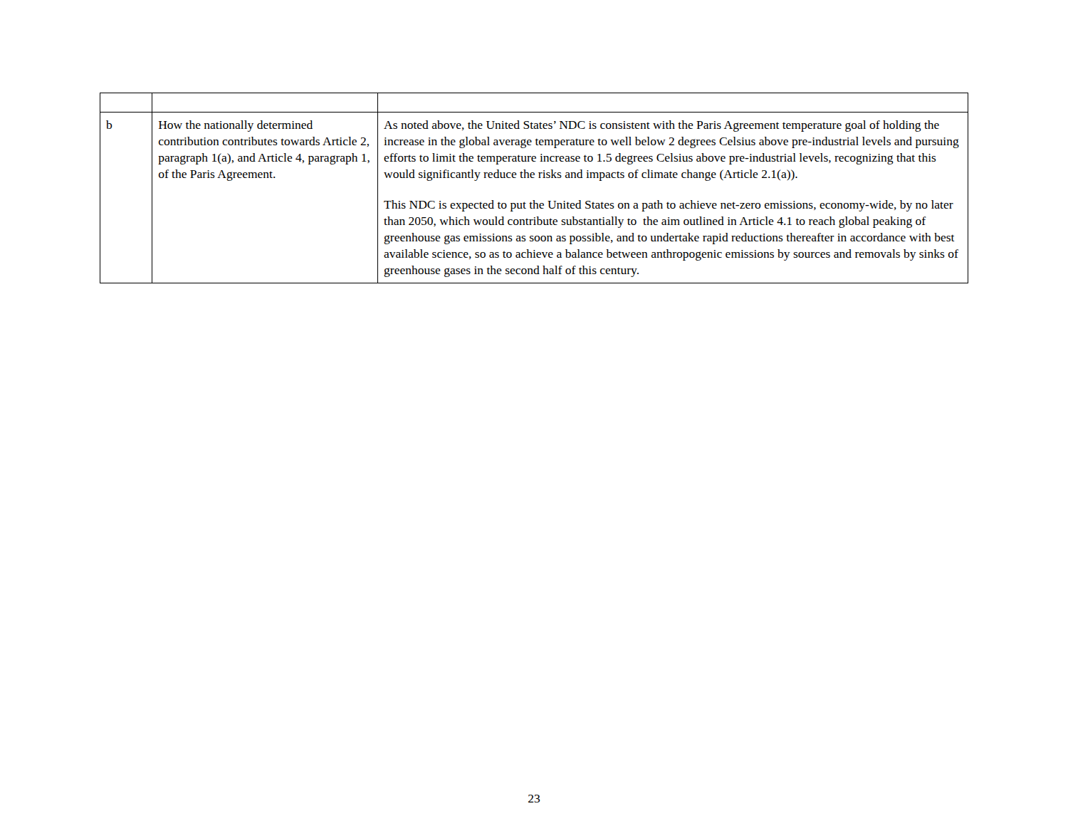| b | How the nationally determined contribution contributes towards Article 2, paragraph 1(a), and Article 4, paragraph 1, of the Paris Agreement. | As noted above, the United States’ NDC is consistent with the Paris Agreement temperature goal of holding the increase in the global average temperature to well below 2 degrees Celsius above pre-industrial levels and pursuing efforts to limit the temperature increase to 1.5 degrees Celsius above pre-industrial levels, recognizing that this would significantly reduce the risks and impacts of climate change (Article 2.1(a)). This NDC is expected to put the United States on a path to achieve net-zero emissions, economy-wide, by no later than 2050, which would contribute substantially to the aim outlined in Article 4.1 to reach global peaking of greenhouse gas emissions as soon as possible, and to undertake rapid reductions thereafter in accordance with best available science, so as to achieve a balance between anthropogenic emissions by sources and removals by sinks of greenhouse gases in the second half of this century. |
23